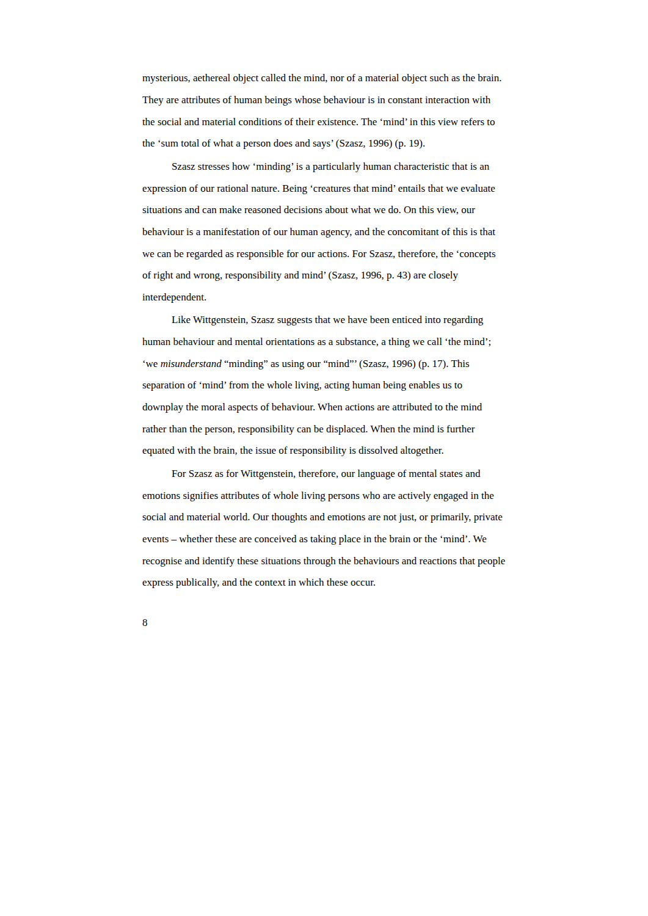mysterious, aethereal object called the mind, nor of a material object such as the brain. They are attributes of human beings whose behaviour is in constant interaction with the social and material conditions of their existence. The ‘mind’ in this view refers to the ‘sum total of what a person does and says’ (Szasz, 1996) (p. 19).
Szasz stresses how ‘minding’ is a particularly human characteristic that is an expression of our rational nature. Being ‘creatures that mind’ entails that we evaluate situations and can make reasoned decisions about what we do. On this view, our behaviour is a manifestation of our human agency, and the concomitant of this is that we can be regarded as responsible for our actions. For Szasz, therefore, the ‘concepts of right and wrong, responsibility and mind’ (Szasz, 1996, p. 43) are closely interdependent.
Like Wittgenstein, Szasz suggests that we have been enticed into regarding human behaviour and mental orientations as a substance, a thing we call ‘the mind’; ‘we misunderstand “minding” as using our “mind”’ (Szasz, 1996) (p. 17). This separation of ‘mind’ from the whole living, acting human being enables us to downplay the moral aspects of behaviour. When actions are attributed to the mind rather than the person, responsibility can be displaced. When the mind is further equated with the brain, the issue of responsibility is dissolved altogether.
For Szasz as for Wittgenstein, therefore, our language of mental states and emotions signifies attributes of whole living persons who are actively engaged in the social and material world. Our thoughts and emotions are not just, or primarily, private events – whether these are conceived as taking place in the brain or the ‘mind’. We recognise and identify these situations through the behaviours and reactions that people express publically, and the context in which these occur.
8